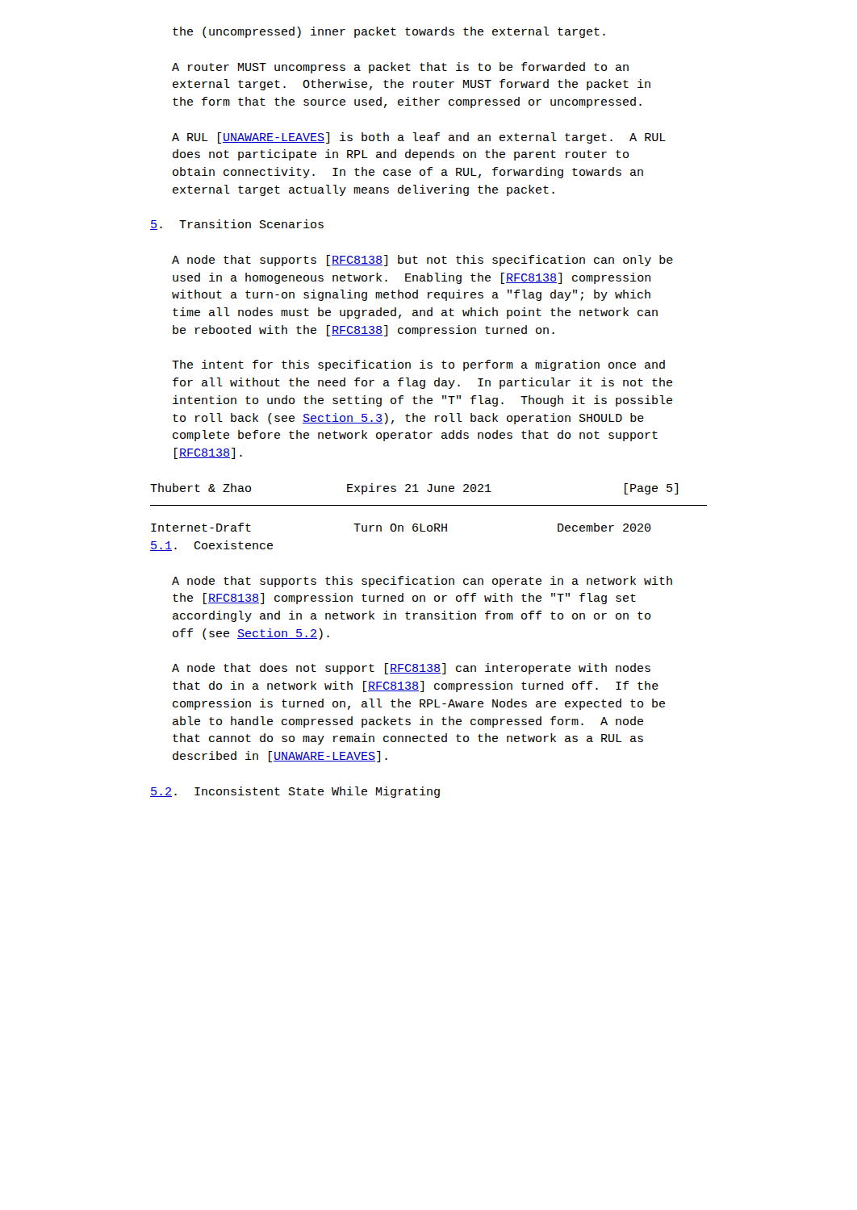the (uncompressed) inner packet towards the external target.

   A router MUST uncompress a packet that is to be forwarded to an
   external target.  Otherwise, the router MUST forward the packet in
   the form that the source used, either compressed or uncompressed.

   A RUL [UNAWARE-LEAVES] is both a leaf and an external target.  A RUL
   does not participate in RPL and depends on the parent router to
   obtain connectivity.  In the case of a RUL, forwarding towards an
   external target actually means delivering the packet.

5.  Transition Scenarios

   A node that supports [RFC8138] but not this specification can only be
   used in a homogeneous network.  Enabling the [RFC8138] compression
   without a turn-on signaling method requires a "flag day"; by which
   time all nodes must be upgraded, and at which point the network can
   be rebooted with the [RFC8138] compression turned on.

   The intent for this specification is to perform a migration once and
   for all without the need for a flag day.  In particular it is not the
   intention to undo the setting of the "T" flag.  Though it is possible
   to roll back (see Section 5.3), the roll back operation SHOULD be
   complete before the network operator adds nodes that do not support
   [RFC8138].
Thubert & Zhao Expires 21 June 2021 [Page 5]
Internet-Draft Turn On 6LoRH December 2020
5.1.  Coexistence

   A node that supports this specification can operate in a network with
   the [RFC8138] compression turned on or off with the "T" flag set
   accordingly and in a network in transition from off to on or on to
   off (see Section 5.2).

   A node that does not support [RFC8138] can interoperate with nodes
   that do in a network with [RFC8138] compression turned off.  If the
   compression is turned on, all the RPL-Aware Nodes are expected to be
   able to handle compressed packets in the compressed form.  A node
   that cannot do so may remain connected to the network as a RUL as
   described in [UNAWARE-LEAVES].

5.2.  Inconsistent State While Migrating